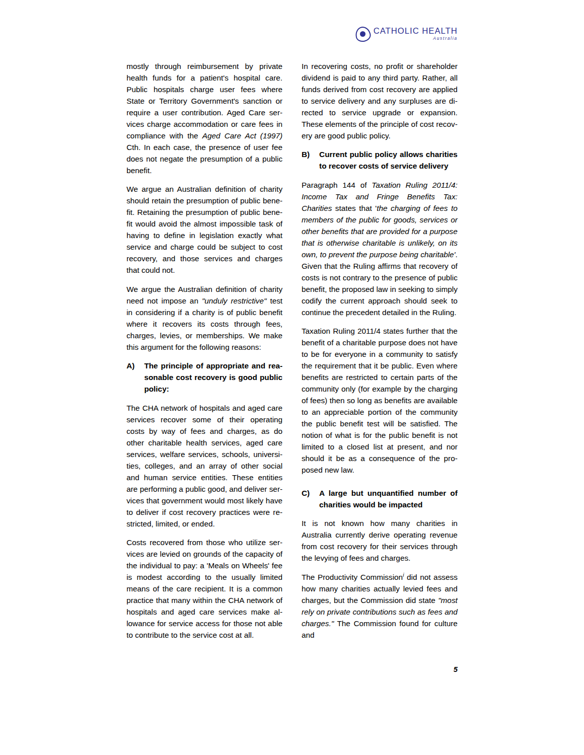CATHOLIC HEALTH
Australia
mostly through reimbursement by private health funds for a patient's hospital care. Public hospitals charge user fees where State or Territory Government's sanction or require a user contribution. Aged Care services charge accommodation or care fees in compliance with the Aged Care Act (1997) Cth. In each case, the presence of user fee does not negate the presumption of a public benefit.
We argue an Australian definition of charity should retain the presumption of public benefit. Retaining the presumption of public benefit would avoid the almost impossible task of having to define in legislation exactly what service and charge could be subject to cost recovery, and those services and charges that could not.
We argue the Australian definition of charity need not impose an "unduly restrictive" test in considering if a charity is of public benefit where it recovers its costs through fees, charges, levies, or memberships. We make this argument for the following reasons:
A)
The principle of appropriate and reasonable cost recovery is good public policy:
The CHA network of hospitals and aged care services recover some of their operating costs by way of fees and charges, as do other charitable health services, aged care services, welfare services, schools, universities, colleges, and an array of other social and human service entities. These entities are performing a public good, and deliver services that government would most likely have to deliver if cost recovery practices were restricted, limited, or ended.
Costs recovered from those who utilize services are levied on grounds of the capacity of the individual to pay: a 'Meals on Wheels' fee is modest according to the usually limited means of the care recipient. It is a common practice that many within the CHA network of hospitals and aged care services make allowance for service access for those not able to contribute to the service cost at all.
In recovering costs, no profit or shareholder dividend is paid to any third party. Rather, all funds derived from cost recovery are applied to service delivery and any surpluses are directed to service upgrade or expansion. These elements of the principle of cost recovery are good public policy.
B)
Current public policy allows charities to recover costs of service delivery
Paragraph 144 of Taxation Ruling 2011/4: Income Tax and Fringe Benefits Tax: Charities states that 'the charging of fees to members of the public for goods, services or other benefits that are provided for a purpose that is otherwise charitable is unlikely, on its own, to prevent the purpose being charitable'. Given that the Ruling affirms that recovery of costs is not contrary to the presence of public benefit, the proposed law in seeking to simply codify the current approach should seek to continue the precedent detailed in the Ruling.
Taxation Ruling 2011/4 states further that the benefit of a charitable purpose does not have to be for everyone in a community to satisfy the requirement that it be public. Even where benefits are restricted to certain parts of the community only (for example by the charging of fees) then so long as benefits are available to an appreciable portion of the community the public benefit test will be satisfied. The notion of what is for the public benefit is not limited to a closed list at present, and nor should it be as a consequence of the proposed new law.
C)
A large but unquantified number of charities would be impacted
It is not known how many charities in Australia currently derive operating revenue from cost recovery for their services through the levying of fees and charges.
The Productivity Commissioni did not assess how many charities actually levied fees and charges, but the Commission did state "most rely on private contributions such as fees and charges." The Commission found for culture and
5